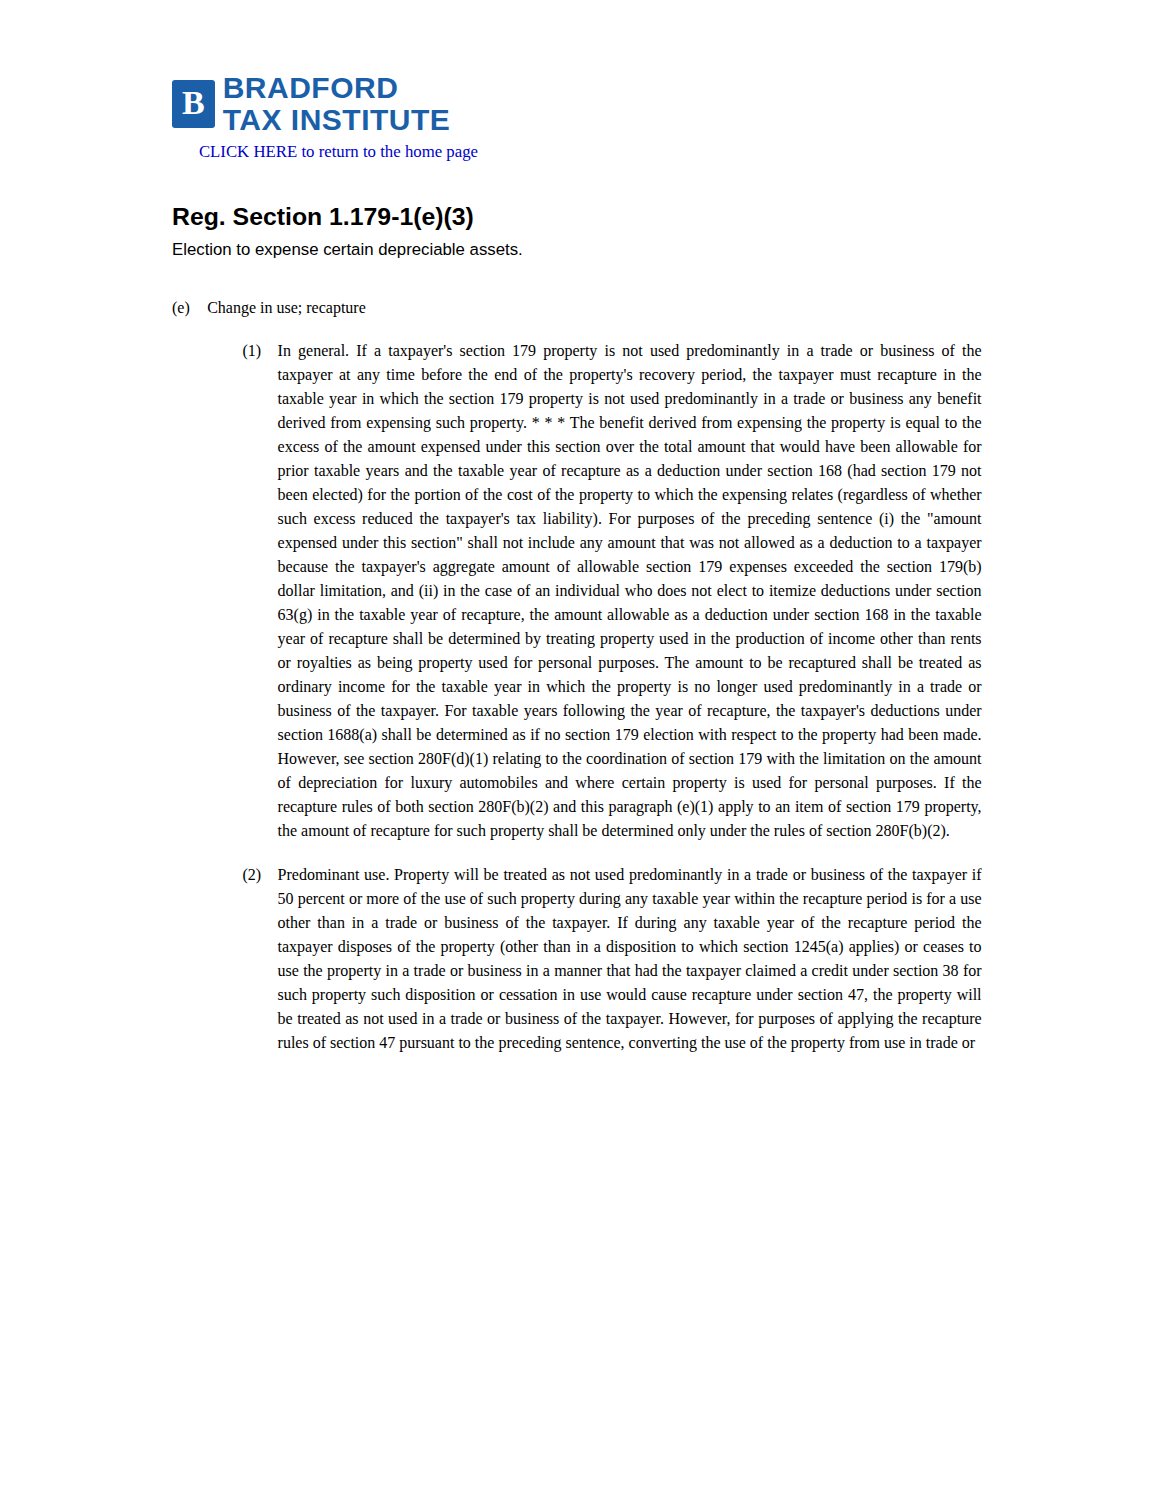B
BRADFORD
TAX INSTITUTE
CLICK HERE to return to the home page
Reg. Section 1.179-1(e)(3)
Election to expense certain depreciable assets.
(e) Change in use; recapture
(1) In general. If a taxpayer's section 179 property is not used predominantly in a trade or business of the taxpayer at any time before the end of the property's recovery period, the taxpayer must recapture in the taxable year in which the section 179 property is not used predominantly in a trade or business any benefit derived from expensing such property. * * * The benefit derived from expensing the property is equal to the excess of the amount expensed under this section over the total amount that would have been allowable for prior taxable years and the taxable year of recapture as a deduction under section 168 (had section 179 not been elected) for the portion of the cost of the property to which the expensing relates (regardless of whether such excess reduced the taxpayer's tax liability). For purposes of the preceding sentence (i) the "amount expensed under this section" shall not include any amount that was not allowed as a deduction to a taxpayer because the taxpayer's aggregate amount of allowable section 179 expenses exceeded the section 179(b) dollar limitation, and (ii) in the case of an individual who does not elect to itemize deductions under section 63(g) in the taxable year of recapture, the amount allowable as a deduction under section 168 in the taxable year of recapture shall be determined by treating property used in the production of income other than rents or royalties as being property used for personal purposes. The amount to be recaptured shall be treated as ordinary income for the taxable year in which the property is no longer used predominantly in a trade or business of the taxpayer. For taxable years following the year of recapture, the taxpayer's deductions under section 1688(a) shall be determined as if no section 179 election with respect to the property had been made. However, see section 280F(d)(1) relating to the coordination of section 179 with the limitation on the amount of depreciation for luxury automobiles and where certain property is used for personal purposes. If the recapture rules of both section 280F(b)(2) and this paragraph (e)(1) apply to an item of section 179 property, the amount of recapture for such property shall be determined only under the rules of section 280F(b)(2).
(2) Predominant use. Property will be treated as not used predominantly in a trade or business of the taxpayer if 50 percent or more of the use of such property during any taxable year within the recapture period is for a use other than in a trade or business of the taxpayer. If during any taxable year of the recapture period the taxpayer disposes of the property (other than in a disposition to which section 1245(a) applies) or ceases to use the property in a trade or business in a manner that had the taxpayer claimed a credit under section 38 for such property such disposition or cessation in use would cause recapture under section 47, the property will be treated as not used in a trade or business of the taxpayer. However, for purposes of applying the recapture rules of section 47 pursuant to the preceding sentence, converting the use of the property from use in trade or